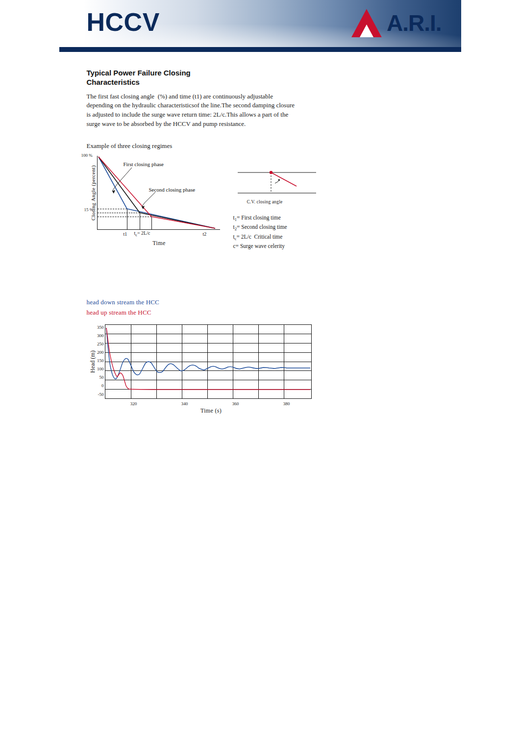HCCV
A.R.I.
Typical Power Failure Closing
Characteristics
The first fast closing angle (%) and time (t1) are continuously adjustable depending on the hydraulic characteristicsof the line.The second damping closure is adjusted to include the surge wave return time: 2L/c.This allows a part of the surge wave to be absorbed by the HCCV and pump resistance.
Example of three closing regimes
Closing Angle (percent)
100 % 15 %
First closing phase Second closing phase t1 tc= 2L/c t2 Time
C.V. closing angle
t1= First closing time
t2= Second closing time
tc= 2L/c Critical time
c= Surge wave celerity
head down stream the HCC
head up stream the HCC
Head (m)
350 300 250 200 150 100 50 0 -50
320 340 360 380 Time (s)